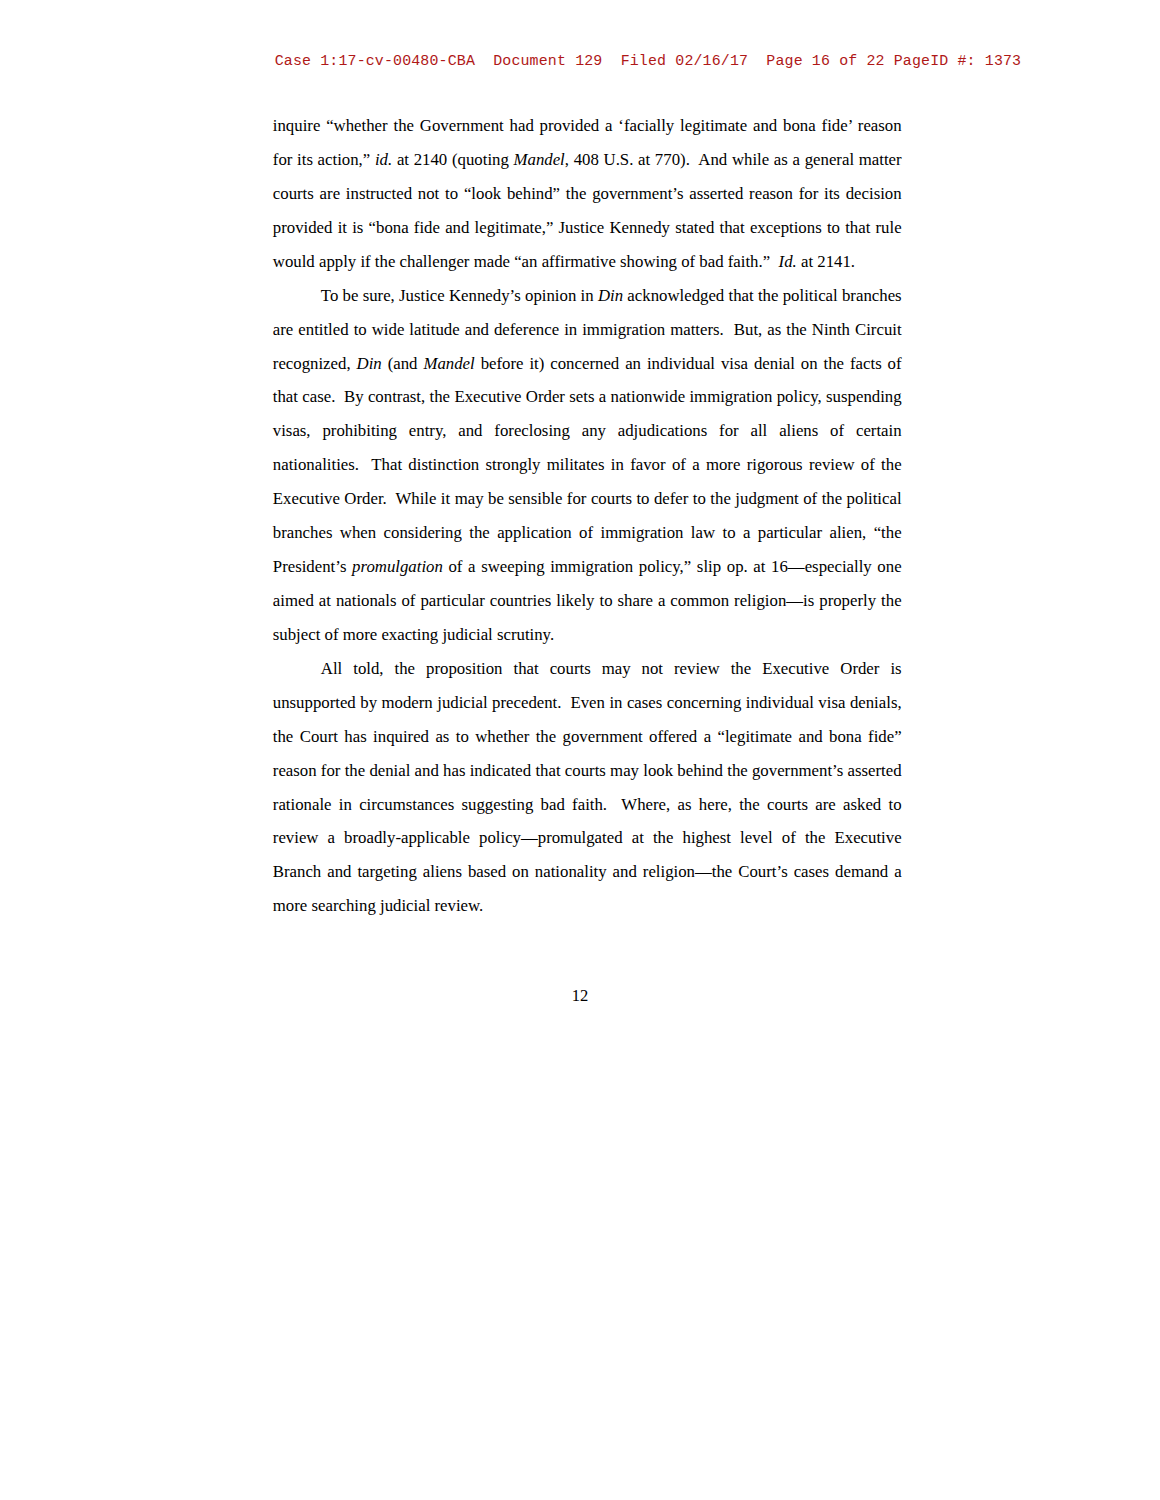Case 1:17-cv-00480-CBA Document 129 Filed 02/16/17 Page 16 of 22 PageID #: 1373
inquire “whether the Government had provided a ‘facially legitimate and bona fide’ reason for its action,” id. at 2140 (quoting Mandel, 408 U.S. at 770). And while as a general matter courts are instructed not to “look behind” the government’s asserted reason for its decision provided it is “bona fide and legitimate,” Justice Kennedy stated that exceptions to that rule would apply if the challenger made “an affirmative showing of bad faith.” Id. at 2141.
To be sure, Justice Kennedy’s opinion in Din acknowledged that the political branches are entitled to wide latitude and deference in immigration matters. But, as the Ninth Circuit recognized, Din (and Mandel before it) concerned an individual visa denial on the facts of that case. By contrast, the Executive Order sets a nationwide immigration policy, suspending visas, prohibiting entry, and foreclosing any adjudications for all aliens of certain nationalities. That distinction strongly militates in favor of a more rigorous review of the Executive Order. While it may be sensible for courts to defer to the judgment of the political branches when considering the application of immigration law to a particular alien, “the President’s promulgation of a sweeping immigration policy,” slip op. at 16—especially one aimed at nationals of particular countries likely to share a common religion—is properly the subject of more exacting judicial scrutiny.
All told, the proposition that courts may not review the Executive Order is unsupported by modern judicial precedent. Even in cases concerning individual visa denials, the Court has inquired as to whether the government offered a “legitimate and bona fide” reason for the denial and has indicated that courts may look behind the government’s asserted rationale in circumstances suggesting bad faith. Where, as here, the courts are asked to review a broadly-applicable policy—promulgated at the highest level of the Executive Branch and targeting aliens based on nationality and religion—the Court’s cases demand a more searching judicial review.
12